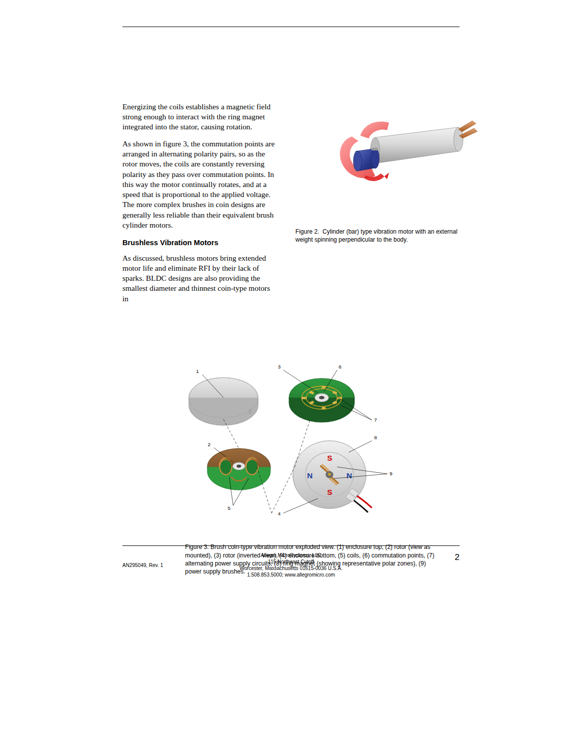Energizing the coils establishes a magnetic field strong enough to interact with the ring magnet integrated into the stator, causing rotation.
As shown in figure 3, the commutation points are arranged in alternating polarity pairs, so as the rotor moves, the coils are constantly reversing polarity as they pass over commutation points. In this way the motor continually rotates, and at a speed that is proportional to the applied voltage. The more complex brushes in coin designs are generally less reliable than their equivalent brush cylinder motors.
Brushless Vibration Motors
As discussed, brushless motors bring extended motor life and eliminate RFI by their lack of sparks. BLDC designs are also providing the smallest diameter and thinnest coin-type motors in
Figure 2. Cylinder (bar) type vibration motor with an external weight spinning perpendicular to the body.
1 3 6 7 2 5 S S N N 8 9 4
Figure 3. Brush coin-type vibration motor exploded view. (1) enclosure top, (2) rotor (view as mounted), (3) rotor (inverted view), (4) enclosure bottom, (5) coils, (6) commutation points, (7) alternating power supply circuits, (8) ring magnet (showing representative polar zones), (9) power supply brushes.
AN295049, Rev. 1
Allegro MicroSystems, LLC
115 Northeast Cutoff
Worcester, Massachusetts 01615-0036 U.S.A.
1.508.853.5000; www.allegromicro.com
2